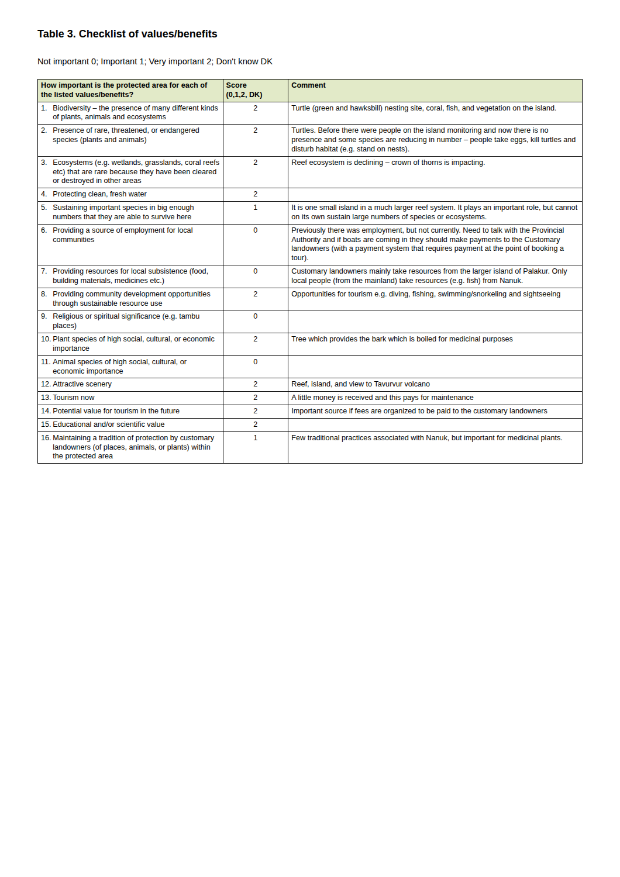Table 3. Checklist of values/benefits
Not important 0; Important 1; Very important 2; Don't know DK
| How important is the protected area for each of the listed values/benefits? | Score (0,1,2, DK) | Comment |
| --- | --- | --- |
| 1. Biodiversity – the presence of many different kinds of plants, animals and ecosystems | 2 | Turtle (green and hawksbill) nesting site, coral, fish, and vegetation on the island. |
| 2. Presence of rare, threatened, or endangered species (plants and animals) | 2 | Turtles. Before there were people on the island monitoring and now there is no presence and some species are reducing in number – people take eggs, kill turtles and disturb habitat (e.g. stand on nests). |
| 3. Ecosystems (e.g. wetlands, grasslands, coral reefs etc) that are rare because they have been cleared or destroyed in other areas | 2 | Reef ecosystem is declining – crown of thorns is impacting. |
| 4. Protecting clean, fresh water | 2 | |
| 5. Sustaining important species in big enough numbers that they are able to survive here | 1 | It is one small island in a much larger reef system. It plays an important role, but cannot on its own sustain large numbers of species or ecosystems. |
| 6. Providing a source of employment for local communities | 0 | Previously there was employment, but not currently. Need to talk with the Provincial Authority and if boats are coming in they should make payments to the Customary landowners (with a payment system that requires payment at the point of booking a tour). |
| 7. Providing resources for local subsistence (food, building materials, medicines etc.) | 0 | Customary landowners mainly take resources from the larger island of Palakur. Only local people (from the mainland) take resources (e.g. fish) from Nanuk. |
| 8. Providing community development opportunities through sustainable resource use | 2 | Opportunities for tourism e.g. diving, fishing, swimming/snorkeling and sightseeing |
| 9. Religious or spiritual significance (e.g. tambu places) | 0 | |
| 10. Plant species of high social, cultural, or economic importance | 2 | Tree which provides the bark which is boiled for medicinal purposes |
| 11. Animal species of high social, cultural, or economic importance | 0 | |
| 12. Attractive scenery | 2 | Reef, island, and view to Tavurvur volcano |
| 13. Tourism now | 2 | A little money is received and this pays for maintenance |
| 14. Potential value for tourism in the future | 2 | Important source if fees are organized to be paid to the customary landowners |
| 15. Educational and/or scientific value | 2 | |
| 16. Maintaining a tradition of protection by customary landowners (of places, animals, or plants) within the protected area | 1 | Few traditional practices associated with Nanuk, but important for medicinal plants. |